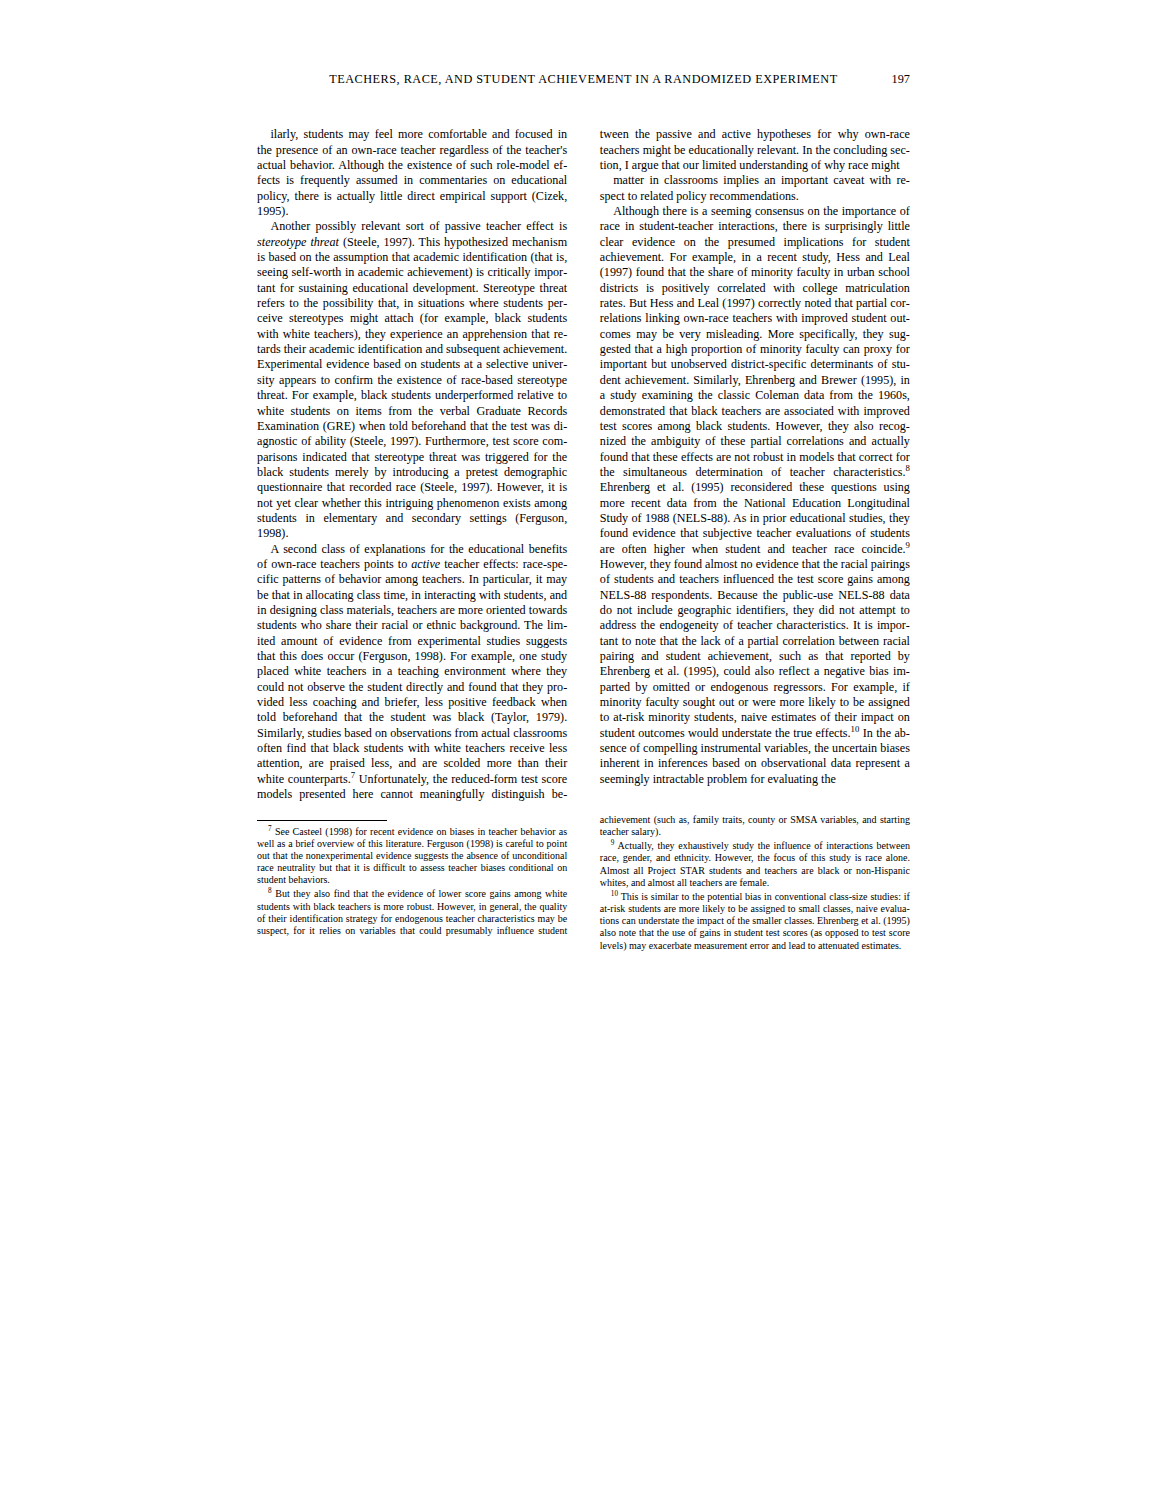TEACHERS, RACE, AND STUDENT ACHIEVEMENT IN A RANDOMIZED EXPERIMENT 197
ilarly, students may feel more comfortable and focused in the presence of an own-race teacher regardless of the teacher's actual behavior. Although the existence of such role-model effects is frequently assumed in commentaries on educational policy, there is actually little direct empirical support (Cizek, 1995).
Another possibly relevant sort of passive teacher effect is stereotype threat (Steele, 1997). This hypothesized mechanism is based on the assumption that academic identification (that is, seeing self-worth in academic achievement) is critically important for sustaining educational development. Stereotype threat refers to the possibility that, in situations where students perceive stereotypes might attach (for example, black students with white teachers), they experience an apprehension that retards their academic identification and subsequent achievement. Experimental evidence based on students at a selective university appears to confirm the existence of race-based stereotype threat. For example, black students underperformed relative to white students on items from the verbal Graduate Records Examination (GRE) when told beforehand that the test was diagnostic of ability (Steele, 1997). Furthermore, test score comparisons indicated that stereotype threat was triggered for the black students merely by introducing a pretest demographic questionnaire that recorded race (Steele, 1997). However, it is not yet clear whether this intriguing phenomenon exists among students in elementary and secondary settings (Ferguson, 1998).
A second class of explanations for the educational benefits of own-race teachers points to active teacher effects: race-specific patterns of behavior among teachers. In particular, it may be that in allocating class time, in interacting with students, and in designing class materials, teachers are more oriented towards students who share their racial or ethnic background. The limited amount of evidence from experimental studies suggests that this does occur (Ferguson, 1998). For example, one study placed white teachers in a teaching environment where they could not observe the student directly and found that they provided less coaching and briefer, less positive feedback when told beforehand that the student was black (Taylor, 1979). Similarly, studies based on observations from actual classrooms often find that black students with white teachers receive less attention, are praised less, and are scolded more than their white counterparts.7 Unfortunately, the reduced-form test score models presented here cannot meaningfully distinguish between the passive and active hypotheses for why own-race teachers might be educationally relevant. In the concluding section, I argue that our limited understanding of why race might
matter in classrooms implies an important caveat with respect to related policy recommendations.
Although there is a seeming consensus on the importance of race in student-teacher interactions, there is surprisingly little clear evidence on the presumed implications for student achievement. For example, in a recent study, Hess and Leal (1997) found that the share of minority faculty in urban school districts is positively correlated with college matriculation rates. But Hess and Leal (1997) correctly noted that partial correlations linking own-race teachers with improved student outcomes may be very misleading. More specifically, they suggested that a high proportion of minority faculty can proxy for important but unobserved district-specific determinants of student achievement. Similarly, Ehrenberg and Brewer (1995), in a study examining the classic Coleman data from the 1960s, demonstrated that black teachers are associated with improved test scores among black students. However, they also recognized the ambiguity of these partial correlations and actually found that these effects are not robust in models that correct for the simultaneous determination of teacher characteristics.8 Ehrenberg et al. (1995) reconsidered these questions using more recent data from the National Education Longitudinal Study of 1988 (NELS-88). As in prior educational studies, they found evidence that subjective teacher evaluations of students are often higher when student and teacher race coincide.9 However, they found almost no evidence that the racial pairings of students and teachers influenced the test score gains among NELS-88 respondents. Because the public-use NELS-88 data do not include geographic identifiers, they did not attempt to address the endogeneity of teacher characteristics. It is important to note that the lack of a partial correlation between racial pairing and student achievement, such as that reported by Ehrenberg et al. (1995), could also reflect a negative bias imparted by omitted or endogenous regressors. For example, if minority faculty sought out or were more likely to be assigned to at-risk minority students, naive estimates of their impact on student outcomes would understate the true effects.10 In the absence of compelling instrumental variables, the uncertain biases inherent in inferences based on observational data represent a seemingly intractable problem for evaluating the
7 See Casteel (1998) for recent evidence on biases in teacher behavior as well as a brief overview of this literature. Ferguson (1998) is careful to point out that the nonexperimental evidence suggests the absence of unconditional race neutrality but that it is difficult to assess teacher biases conditional on student behaviors.
8 But they also find that the evidence of lower score gains among white students with black teachers is more robust. However, in general, the quality of their identification strategy for endogenous teacher characteristics may be suspect, for it relies on variables that could presumably influence student achievement (such as, family traits, county or SMSA variables, and starting teacher salary).
9 Actually, they exhaustively study the influence of interactions between race, gender, and ethnicity. However, the focus of this study is race alone. Almost all Project STAR students and teachers are black or non-Hispanic whites, and almost all teachers are female.
10 This is similar to the potential bias in conventional class-size studies: if at-risk students are more likely to be assigned to small classes, naive evaluations can understate the impact of the smaller classes. Ehrenberg et al. (1995) also note that the use of gains in student test scores (as opposed to test score levels) may exacerbate measurement error and lead to attenuated estimates.